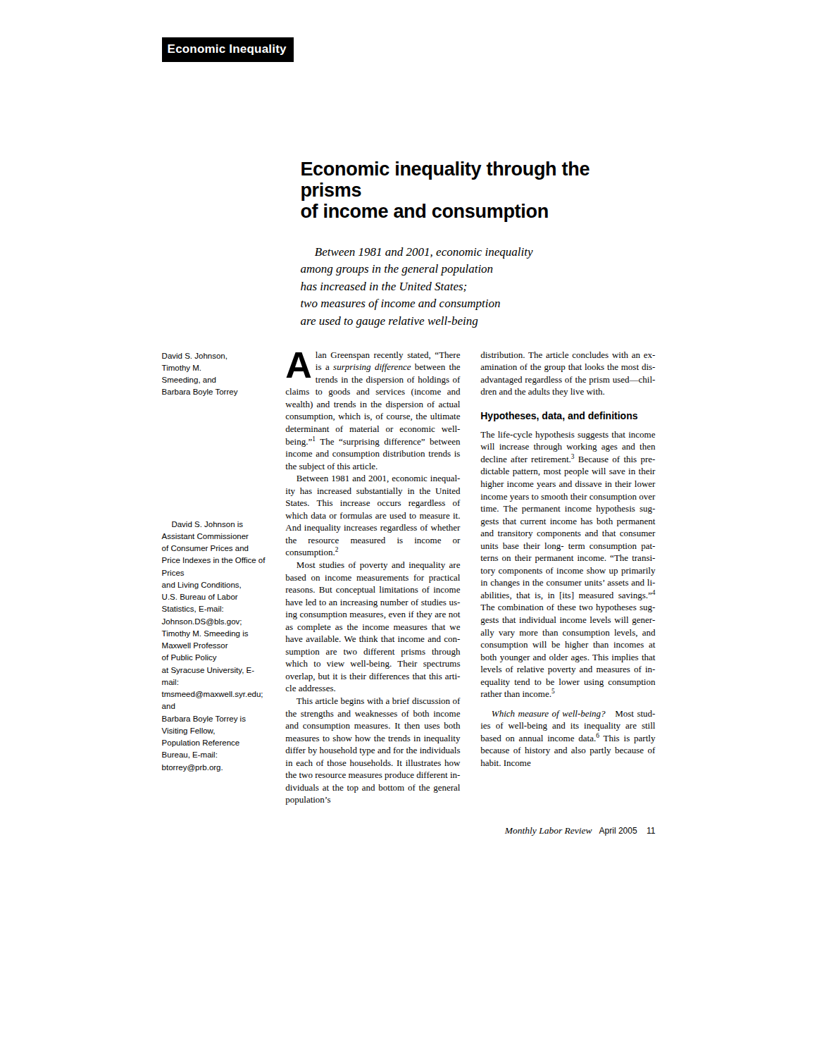Economic Inequality
Economic inequality through the prisms
of income and consumption
Between 1981 and 2001, economic inequality
among groups in the general population
has increased in the United States;
two measures of income and consumption
are used to gauge relative well-being
David S. Johnson,
Timothy M.
Smeeding, and
Barbara Boyle Torrey
David S. Johnson is Assistant Commissioner
of Consumer Prices and
Price Indexes in the Office of Prices
and Living Conditions,
U.S. Bureau of Labor Statistics, E-mail:
Johnson.DS@bls.gov;
Timothy M. Smeeding is Maxwell Professor
of Public Policy
at Syracuse University, E-mail:
tmsmeed@maxwell.syr.edu; and
Barbara Boyle Torrey is Visiting Fellow,
Population Reference Bureau, E-mail:
btorrey@prb.org.
Alan Greenspan recently stated, “There is a surprising difference between the trends in the dispersion of holdings of claims to goods and services (income and wealth) and trends in the dispersion of actual consumption, which is, of course, the ultimate determinant of material or economic well-being.”1 The “surprising difference” between income and consumption distribution trends is the subject of this article.
Between 1981 and 2001, economic inequality has increased substantially in the United States. This increase occurs regardless of which data or formulas are used to measure it. And inequality increases regardless of whether the resource measured is income or consumption.2
Most studies of poverty and inequality are based on income measurements for practical reasons. But conceptual limitations of income have led to an increasing number of studies using consumption measures, even if they are not as complete as the income measures that we have available. We think that income and consumption are two different prisms through which to view well-being. Their spectrums overlap, but it is their differences that this article addresses.
This article begins with a brief discussion of the strengths and weaknesses of both income and consumption measures. It then uses both measures to show how the trends in inequality differ by household type and for the individuals in each of those households. It illustrates how the two resource measures produce different individuals at the top and bottom of the general population’s
distribution. The article concludes with an examination of the group that looks the most disadvantaged regardless of the prism used—children and the adults they live with.
Hypotheses, data, and definitions
The life-cycle hypothesis suggests that income will increase through working ages and then decline after retirement.3 Because of this predictable pattern, most people will save in their higher income years and dissave in their lower income years to smooth their consumption over time. The permanent income hypothesis suggests that current income has both permanent and transitory components and that consumer units base their long- term consumption patterns on their permanent income. “The transitory components of income show up primarily in changes in the consumer units’ assets and liabilities, that is, in [its] measured savings.”4 The combination of these two hypotheses suggests that individual income levels will generally vary more than consumption levels, and consumption will be higher than incomes at both younger and older ages. This implies that levels of relative poverty and measures of inequality tend to be lower using consumption rather than income.5
Which measure of well-being? Most studies of well-being and its inequality are still based on annual income data.6 This is partly because of history and also partly because of habit. Income
Monthly Labor Review April 2005 11